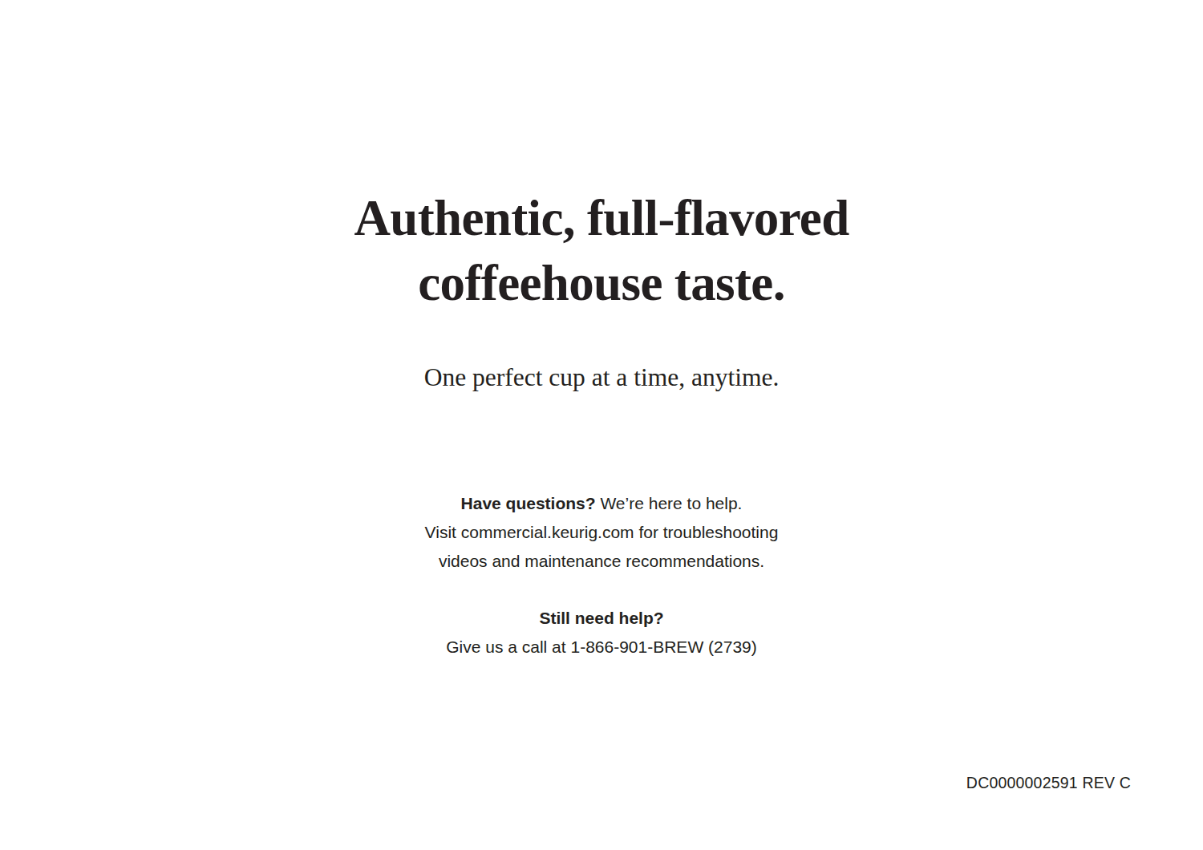Authentic, full-flavored coffeehouse taste.
One perfect cup at a time, anytime.
Have questions? We’re here to help.
Visit commercial.keurig.com for troubleshooting
videos and maintenance recommendations.
Still need help?
Give us a call at 1-866-901-BREW (2739)
DC0000002591 REV C